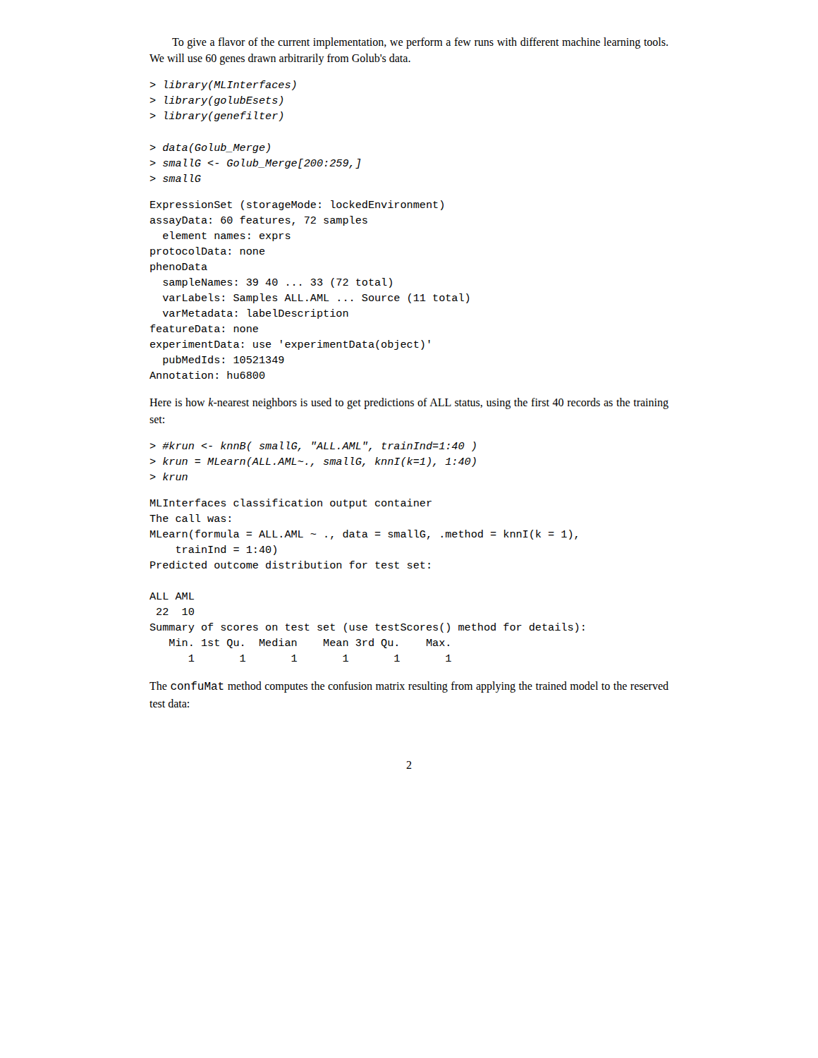To give a flavor of the current implementation, we perform a few runs with different machine learning tools. We will use 60 genes drawn arbitrarily from Golub's data.
> library(MLInterfaces)
> library(golubEsets)
> library(genefilter)

> data(Golub_Merge)
> smallG <- Golub_Merge[200:259,]
> smallG
ExpressionSet (storageMode: lockedEnvironment)
assayData: 60 features, 72 samples
  element names: exprs
protocolData: none
phenoData
  sampleNames: 39 40 ... 33 (72 total)
  varLabels: Samples ALL.AML ... Source (11 total)
  varMetadata: labelDescription
featureData: none
experimentData: use 'experimentData(object)'
  pubMedIds: 10521349
Annotation: hu6800
Here is how k-nearest neighbors is used to get predictions of ALL status, using the first 40 records as the training set:
> #krun <- knnB( smallG, "ALL.AML", trainInd=1:40 )
> krun = MLearn(ALL.AML~., smallG, knnI(k=1), 1:40)
> krun
MLInterfaces classification output container
The call was:
MLearn(formula = ALL.AML ~ ., data = smallG, .method = knnI(k = 1),
    trainInd = 1:40)
Predicted outcome distribution for test set:

ALL AML
 22  10
Summary of scores on test set (use testScores() method for details):
   Min. 1st Qu.  Median    Mean 3rd Qu.    Max.
      1       1       1       1       1       1
The confuMat method computes the confusion matrix resulting from applying the trained model to the reserved test data:
2